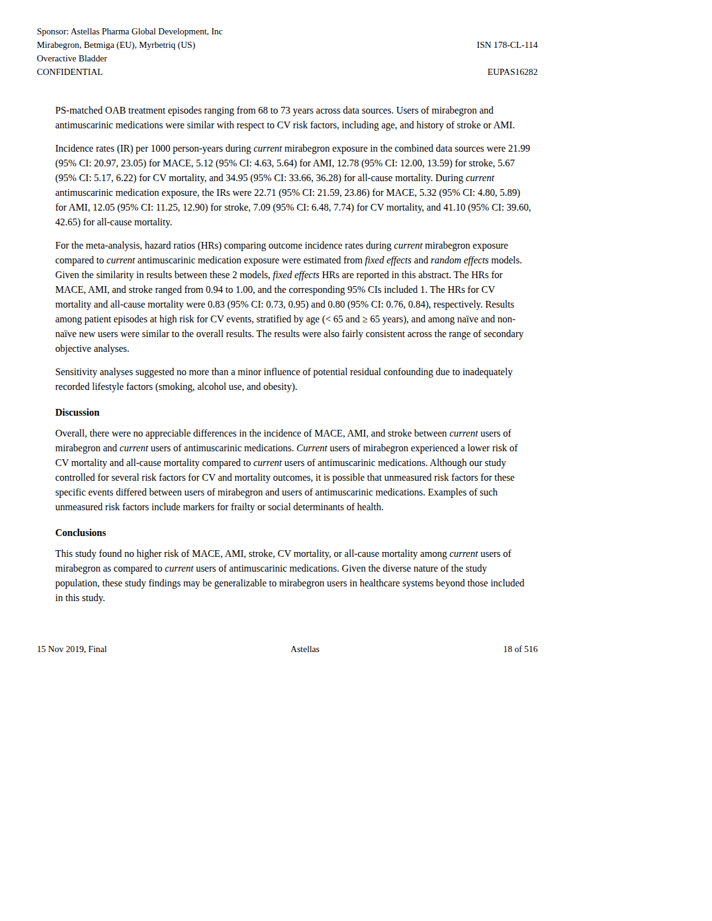Sponsor: Astellas Pharma Global Development, Inc
Mirabegron, Betmiga (EU), Myrbetriq (US)
ISN 178-CL-114
Overactive Bladder
CONFIDENTIAL
EUPAS16282
PS-matched OAB treatment episodes ranging from 68 to 73 years across data sources. Users of mirabegron and antimuscarinic medications were similar with respect to CV risk factors, including age, and history of stroke or AMI.
Incidence rates (IR) per 1000 person-years during current mirabegron exposure in the combined data sources were 21.99 (95% CI: 20.97, 23.05) for MACE, 5.12 (95% CI: 4.63, 5.64) for AMI, 12.78 (95% CI: 12.00, 13.59) for stroke, 5.67 (95% CI: 5.17, 6.22) for CV mortality, and 34.95 (95% CI: 33.66, 36.28) for all-cause mortality. During current antimuscarinic medication exposure, the IRs were 22.71 (95% CI: 21.59, 23.86) for MACE, 5.32 (95% CI: 4.80, 5.89) for AMI, 12.05 (95% CI: 11.25, 12.90) for stroke, 7.09 (95% CI: 6.48, 7.74) for CV mortality, and 41.10 (95% CI: 39.60, 42.65) for all-cause mortality.
For the meta-analysis, hazard ratios (HRs) comparing outcome incidence rates during current mirabegron exposure compared to current antimuscarinic medication exposure were estimated from fixed effects and random effects models. Given the similarity in results between these 2 models, fixed effects HRs are reported in this abstract. The HRs for MACE, AMI, and stroke ranged from 0.94 to 1.00, and the corresponding 95% CIs included 1. The HRs for CV mortality and all-cause mortality were 0.83 (95% CI: 0.73, 0.95) and 0.80 (95% CI: 0.76, 0.84), respectively. Results among patient episodes at high risk for CV events, stratified by age (< 65 and ≥ 65 years), and among naïve and non-naïve new users were similar to the overall results. The results were also fairly consistent across the range of secondary objective analyses.
Sensitivity analyses suggested no more than a minor influence of potential residual confounding due to inadequately recorded lifestyle factors (smoking, alcohol use, and obesity).
Discussion
Overall, there were no appreciable differences in the incidence of MACE, AMI, and stroke between current users of mirabegron and current users of antimuscarinic medications. Current users of mirabegron experienced a lower risk of CV mortality and all-cause mortality compared to current users of antimuscarinic medications. Although our study controlled for several risk factors for CV and mortality outcomes, it is possible that unmeasured risk factors for these specific events differed between users of mirabegron and users of antimuscarinic medications. Examples of such unmeasured risk factors include markers for frailty or social determinants of health.
Conclusions
This study found no higher risk of MACE, AMI, stroke, CV mortality, or all-cause mortality among current users of mirabegron as compared to current users of antimuscarinic medications. Given the diverse nature of the study population, these study findings may be generalizable to mirabegron users in healthcare systems beyond those included in this study.
15 Nov 2019, Final
Astellas
18 of 516